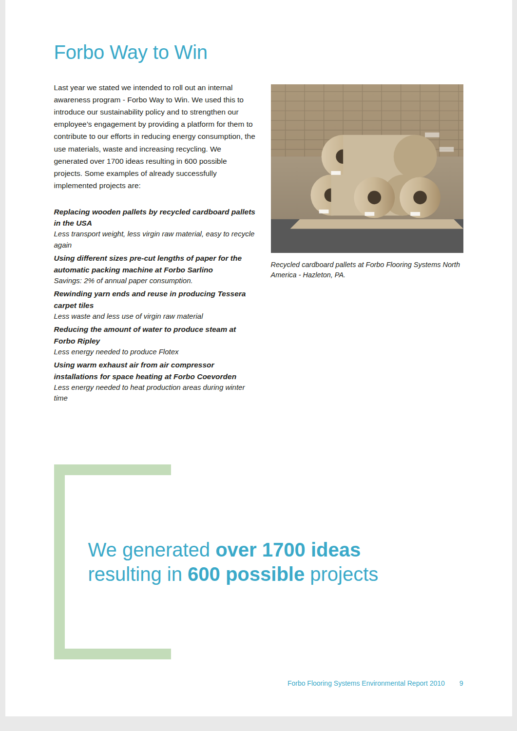Forbo Way to Win
Last year we stated we intended to roll out an internal awareness program - Forbo Way to Win. We used this to introduce our sustainability policy and to strengthen our employee’s engagement by providing a platform for them to contribute to our efforts in reducing energy consumption, the use materials, waste and increasing recycling. We generated over 1700 ideas resulting in 600 possible projects. Some examples of already successfully implemented projects are:
Replacing wooden pallets by recycled cardboard pallets in the USA
Less transport weight, less virgin raw material, easy to recycle again
Using different sizes pre-cut lengths of paper for the automatic packing machine at Forbo Sarlino
Savings: 2% of annual paper consumption.
Rewinding yarn ends and reuse in producing Tessera carpet tiles
Less waste and less use of virgin raw material
Reducing the amount of water to produce steam at Forbo Ripley
Less energy needed to produce Flotex
Using warm exhaust air from air compressor installations for space heating at Forbo Coevorden
Less energy needed to heat production areas during winter time
Recycled cardboard pallets at Forbo Flooring Systems North America - Hazleton, PA.
We generated over 1700 ideas resulting in 600 possible projects
Forbo Flooring Systems Environmental Report 2010 9